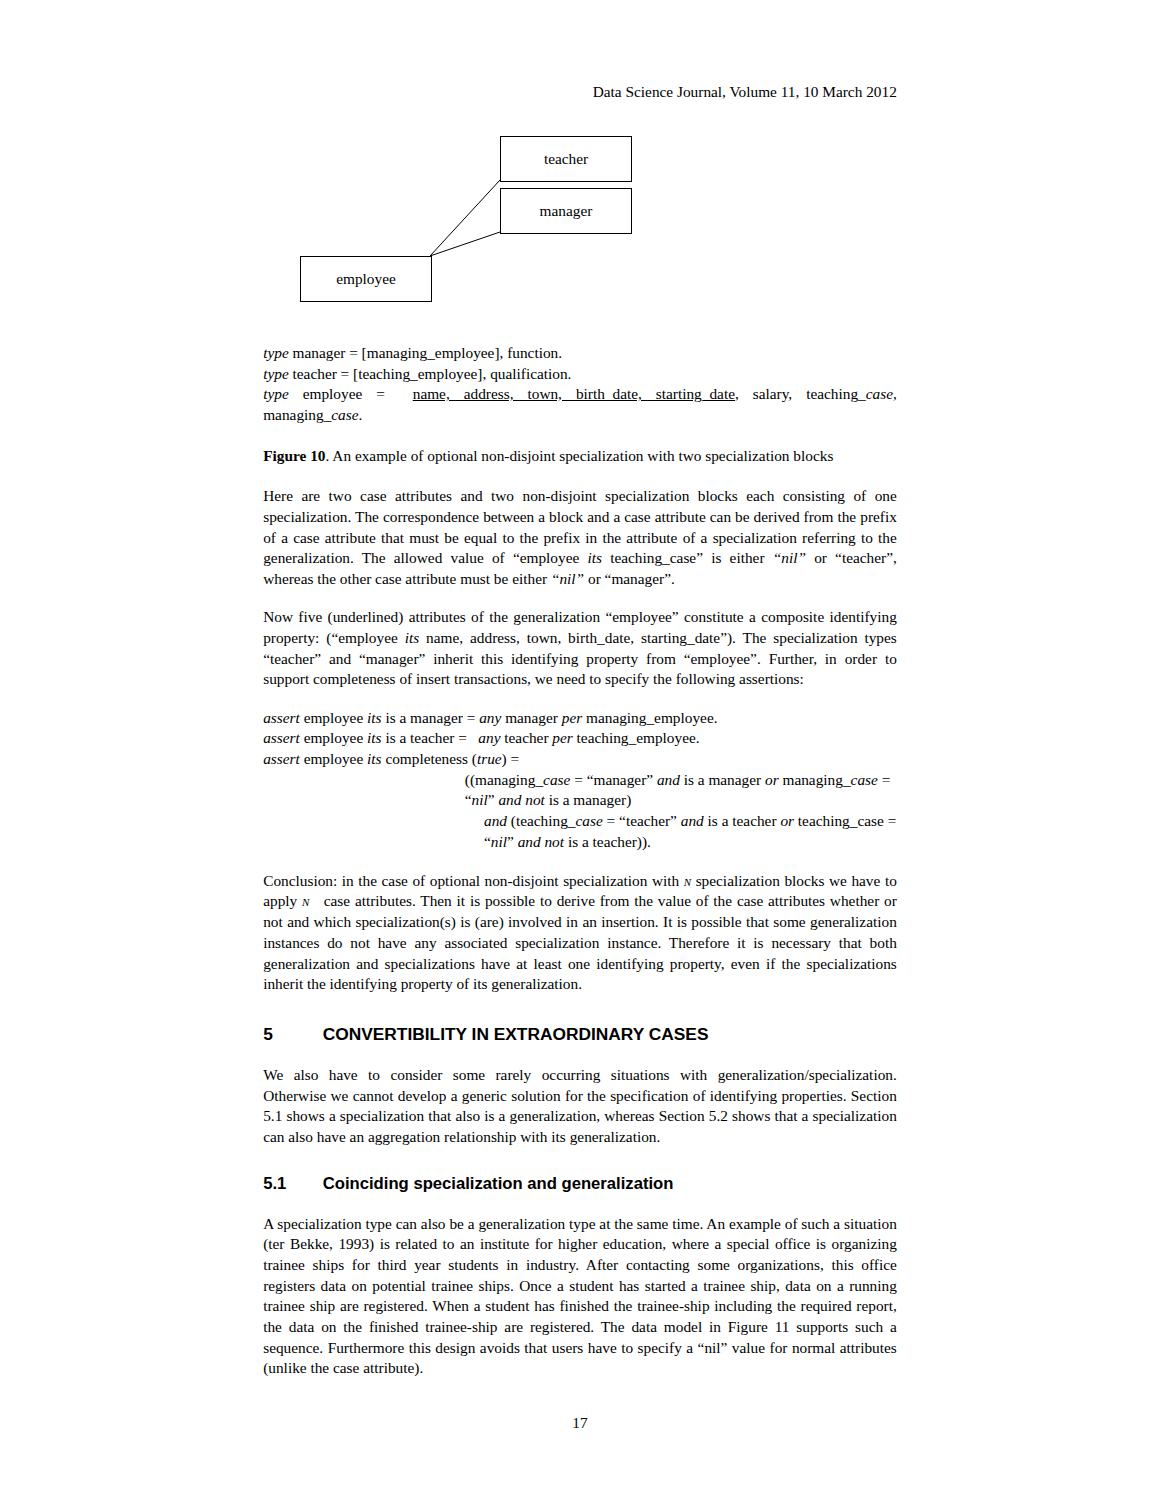Data Science Journal, Volume 11, 10 March 2012
teacher
manager
employee
type manager = [managing_employee], function.
type teacher = [teaching_employee], qualification.
type employee = name, address, town, birth_date, starting_date, salary, teaching_case, managing_case.
Figure 10. An example of optional non-disjoint specialization with two specialization blocks
Here are two case attributes and two non-disjoint specialization blocks each consisting of one specialization. The correspondence between a block and a case attribute can be derived from the prefix of a case attribute that must be equal to the prefix in the attribute of a specialization referring to the generalization. The allowed value of “employee its teaching_case” is either “nil” or “teacher”, whereas the other case attribute must be either “nil” or “manager”.
Now five (underlined) attributes of the generalization “employee” constitute a composite identifying property: (“employee its name, address, town, birth_date, starting_date”). The specialization types “teacher” and “manager” inherit this identifying property from “employee”. Further, in order to support completeness of insert transactions, we need to specify the following assertions:
assert employee its is a manager = any manager per managing_employee.
assert employee its is a teacher = any teacher per teaching_employee.
assert employee its completeness (true) =
((managing_case = “manager” and is a manager or managing_case = “nil” and not is a manager)
and (teaching_case = “teacher” and is a teacher or teaching_case = “nil” and not is a teacher)).
Conclusion: in the case of optional non-disjoint specialization with n specialization blocks we have to apply n case attributes. Then it is possible to derive from the value of the case attributes whether or not and which specialization(s) is (are) involved in an insertion. It is possible that some generalization instances do not have any associated specialization instance. Therefore it is necessary that both generalization and specializations have at least one identifying property, even if the specializations inherit the identifying property of its generalization.
5 CONVERTIBILITY IN EXTRAORDINARY CASES
We also have to consider some rarely occurring situations with generalization/specialization. Otherwise we cannot develop a generic solution for the specification of identifying properties. Section 5.1 shows a specialization that also is a generalization, whereas Section 5.2 shows that a specialization can also have an aggregation relationship with its generalization.
5.1 Coinciding specialization and generalization
A specialization type can also be a generalization type at the same time. An example of such a situation (ter Bekke, 1993) is related to an institute for higher education, where a special office is organizing trainee ships for third year students in industry. After contacting some organizations, this office registers data on potential trainee ships. Once a student has started a trainee ship, data on a running trainee ship are registered. When a student has finished the trainee-ship including the required report, the data on the finished trainee-ship are registered. The data model in Figure 11 supports such a sequence. Furthermore this design avoids that users have to specify a “nil” value for normal attributes (unlike the case attribute).
17